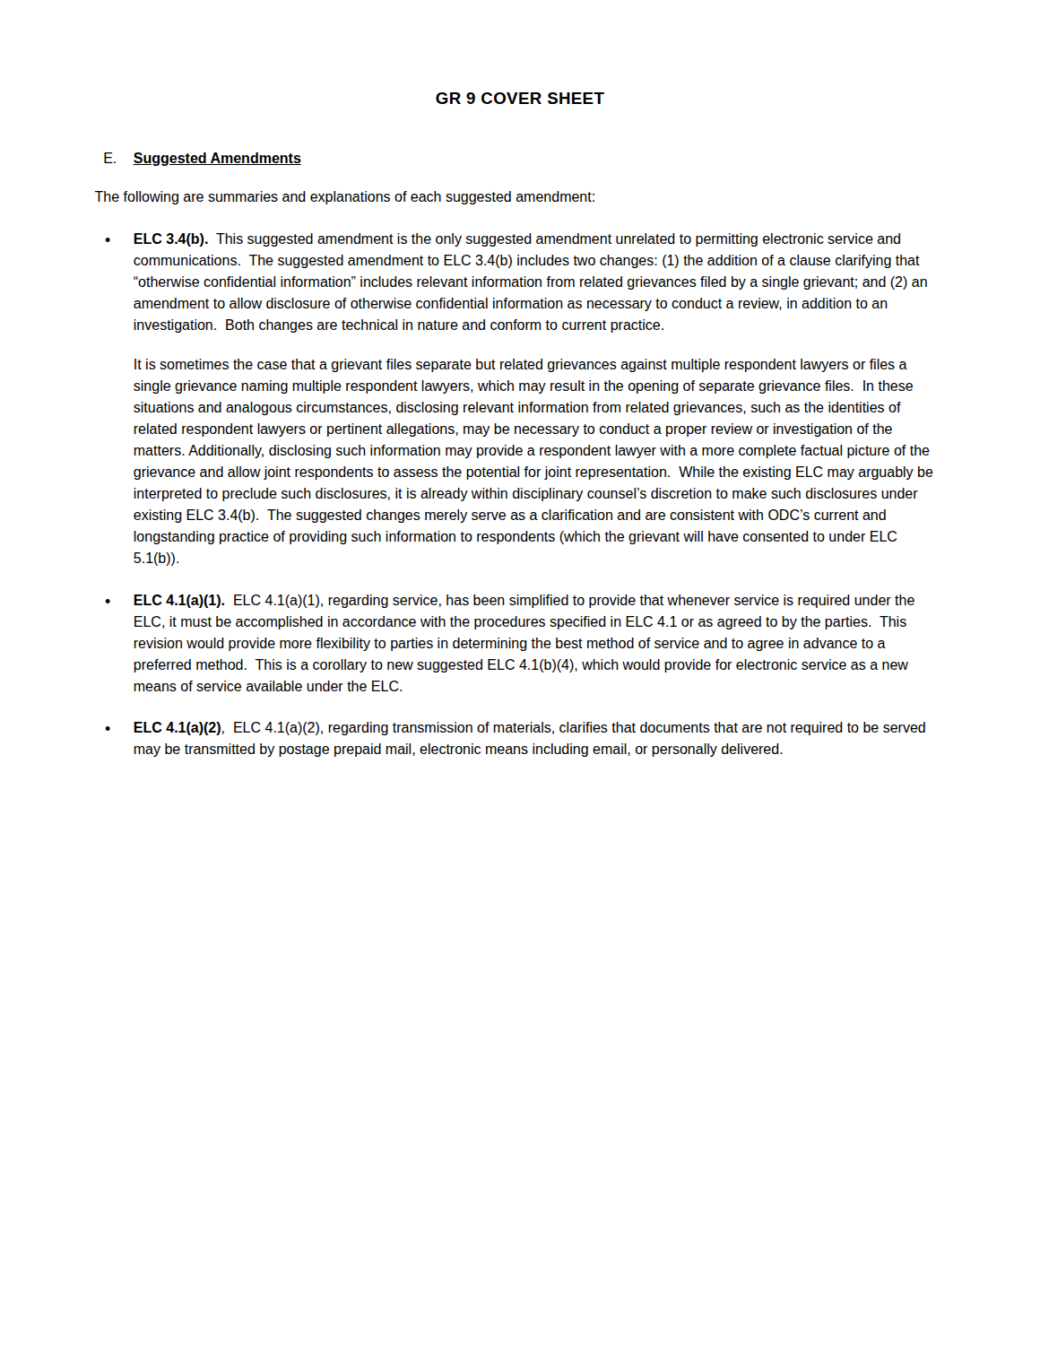GR 9 COVER SHEET
E. Suggested Amendments
The following are summaries and explanations of each suggested amendment:
ELC 3.4(b). This suggested amendment is the only suggested amendment unrelated to permitting electronic service and communications. The suggested amendment to ELC 3.4(b) includes two changes: (1) the addition of a clause clarifying that “otherwise confidential information” includes relevant information from related grievances filed by a single grievant; and (2) an amendment to allow disclosure of otherwise confidential information as necessary to conduct a review, in addition to an investigation. Both changes are technical in nature and conform to current practice.
It is sometimes the case that a grievant files separate but related grievances against multiple respondent lawyers or files a single grievance naming multiple respondent lawyers, which may result in the opening of separate grievance files. In these situations and analogous circumstances, disclosing relevant information from related grievances, such as the identities of related respondent lawyers or pertinent allegations, may be necessary to conduct a proper review or investigation of the matters. Additionally, disclosing such information may provide a respondent lawyer with a more complete factual picture of the grievance and allow joint respondents to assess the potential for joint representation. While the existing ELC may arguably be interpreted to preclude such disclosures, it is already within disciplinary counsel’s discretion to make such disclosures under existing ELC 3.4(b). The suggested changes merely serve as a clarification and are consistent with ODC’s current and longstanding practice of providing such information to respondents (which the grievant will have consented to under ELC 5.1(b)).
ELC 4.1(a)(1). ELC 4.1(a)(1), regarding service, has been simplified to provide that whenever service is required under the ELC, it must be accomplished in accordance with the procedures specified in ELC 4.1 or as agreed to by the parties. This revision would provide more flexibility to parties in determining the best method of service and to agree in advance to a preferred method. This is a corollary to new suggested ELC 4.1(b)(4), which would provide for electronic service as a new means of service available under the ELC.
ELC 4.1(a)(2), ELC 4.1(a)(2), regarding transmission of materials, clarifies that documents that are not required to be served may be transmitted by postage prepaid mail, electronic means including email, or personally delivered.